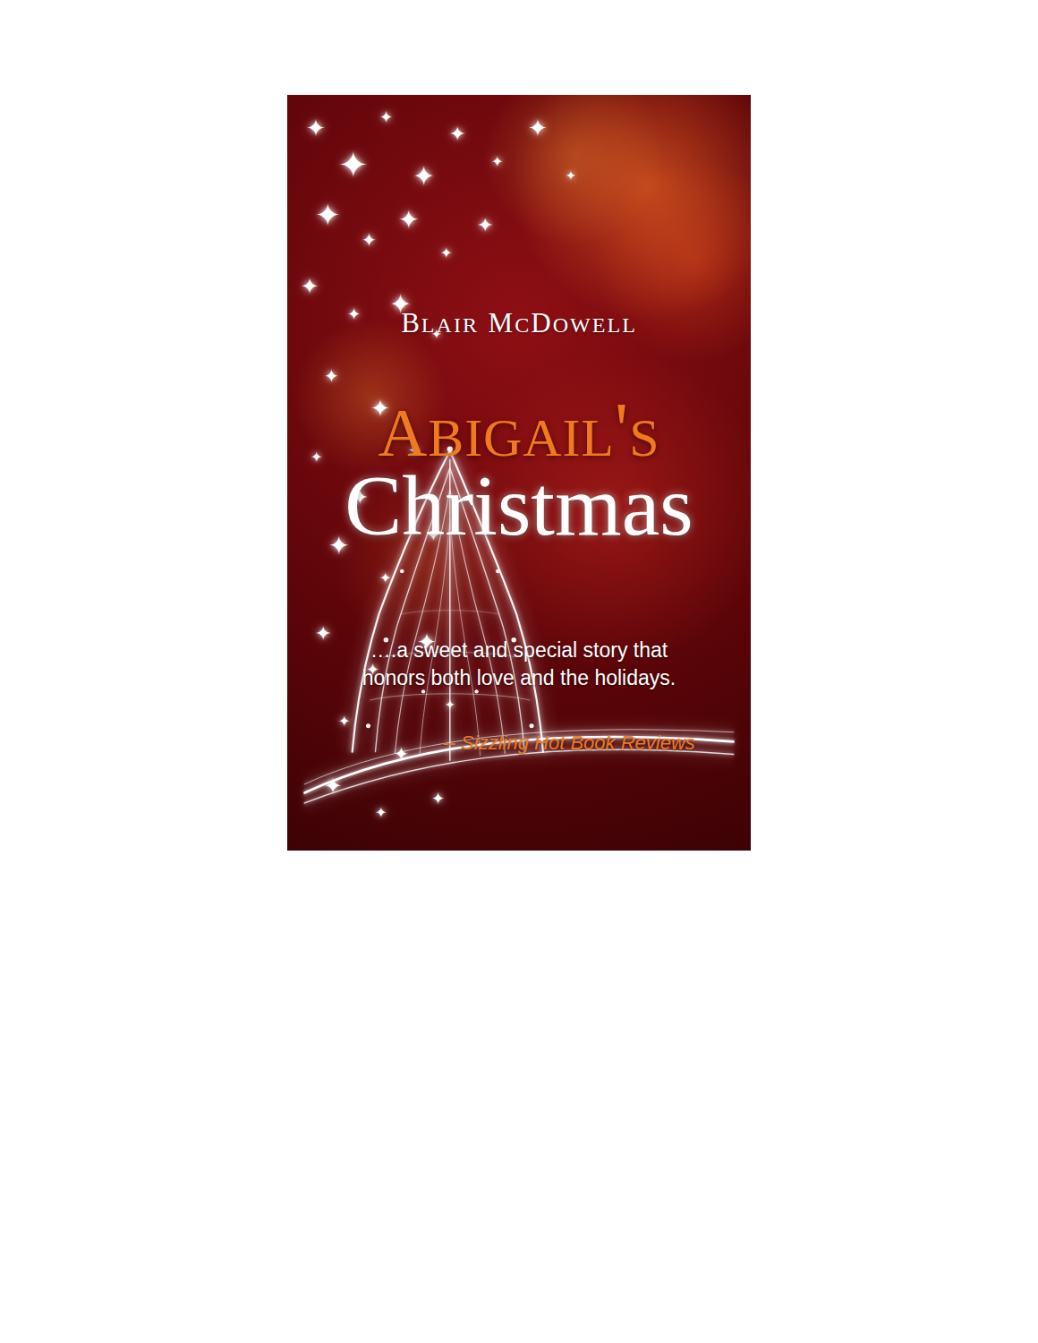✦ ✦ ✦ ✦ ✦ ✦ ✦ ✦ ✦ ✦ ✦ ✦ ✦ ✦ ✦ ✦ ✦ ✦ ✦ ✦ ✦ ✦ ✦ ✦ ✦ ✦ ✦ ✦ ✦ ✦ ✦ ✦ ✦ ✦
Blair McDowell
Abigail's Christmas
….a sweet and special story that honors both love and the holidays.
-- Sizzling Hot Book Reviews